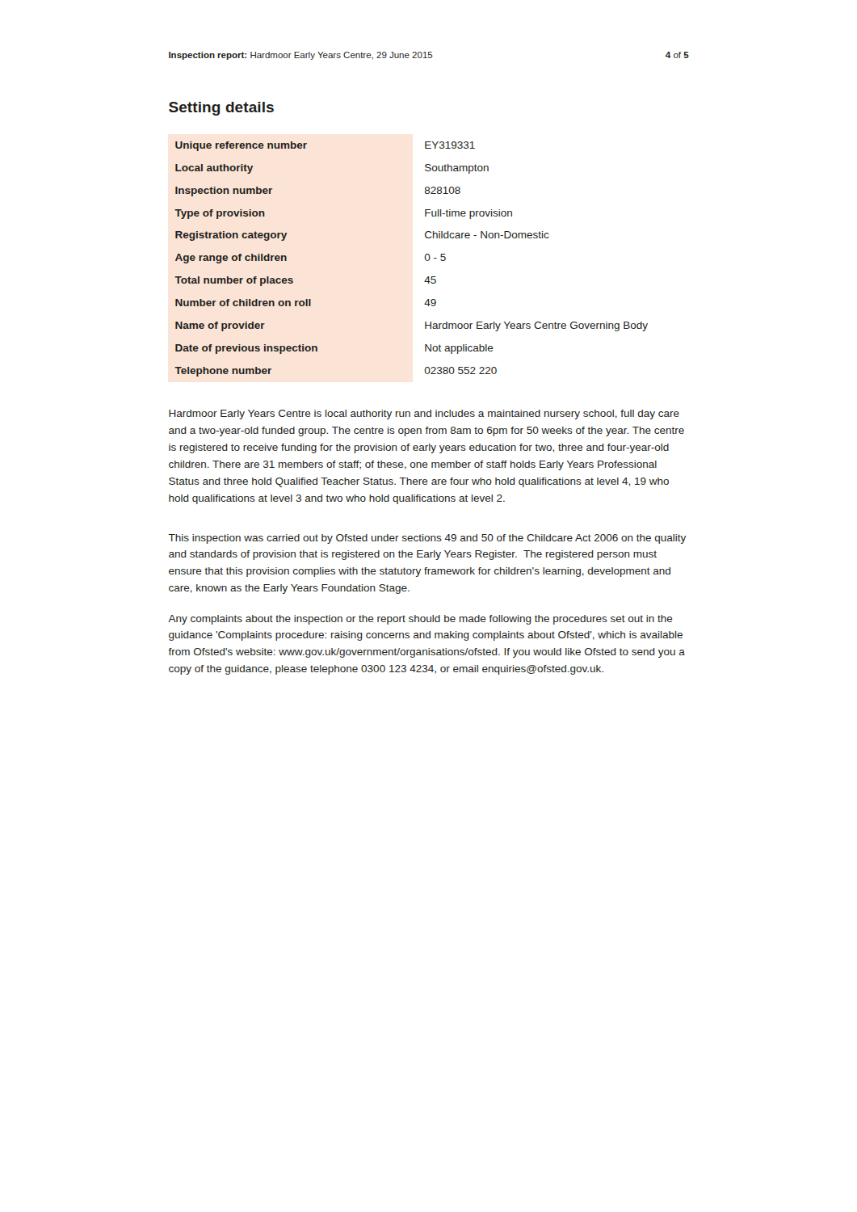Inspection report: Hardmoor Early Years Centre, 29 June 2015
4 of 5
Setting details
| Unique reference number | EY319331 |
| Local authority | Southampton |
| Inspection number | 828108 |
| Type of provision | Full-time provision |
| Registration category | Childcare - Non-Domestic |
| Age range of children | 0 - 5 |
| Total number of places | 45 |
| Number of children on roll | 49 |
| Name of provider | Hardmoor Early Years Centre Governing Body |
| Date of previous inspection | Not applicable |
| Telephone number | 02380 552 220 |
Hardmoor Early Years Centre is local authority run and includes a maintained nursery school, full day care and a two-year-old funded group. The centre is open from 8am to 6pm for 50 weeks of the year. The centre is registered to receive funding for the provision of early years education for two, three and four-year-old children. There are 31 members of staff; of these, one member of staff holds Early Years Professional Status and three hold Qualified Teacher Status. There are four who hold qualifications at level 4, 19 who hold qualifications at level 3 and two who hold qualifications at level 2.
This inspection was carried out by Ofsted under sections 49 and 50 of the Childcare Act 2006 on the quality and standards of provision that is registered on the Early Years Register. The registered person must ensure that this provision complies with the statutory framework for children's learning, development and care, known as the Early Years Foundation Stage.
Any complaints about the inspection or the report should be made following the procedures set out in the guidance 'Complaints procedure: raising concerns and making complaints about Ofsted', which is available from Ofsted's website: www.gov.uk/government/organisations/ofsted. If you would like Ofsted to send you a copy of the guidance, please telephone 0300 123 4234, or email enquiries@ofsted.gov.uk.